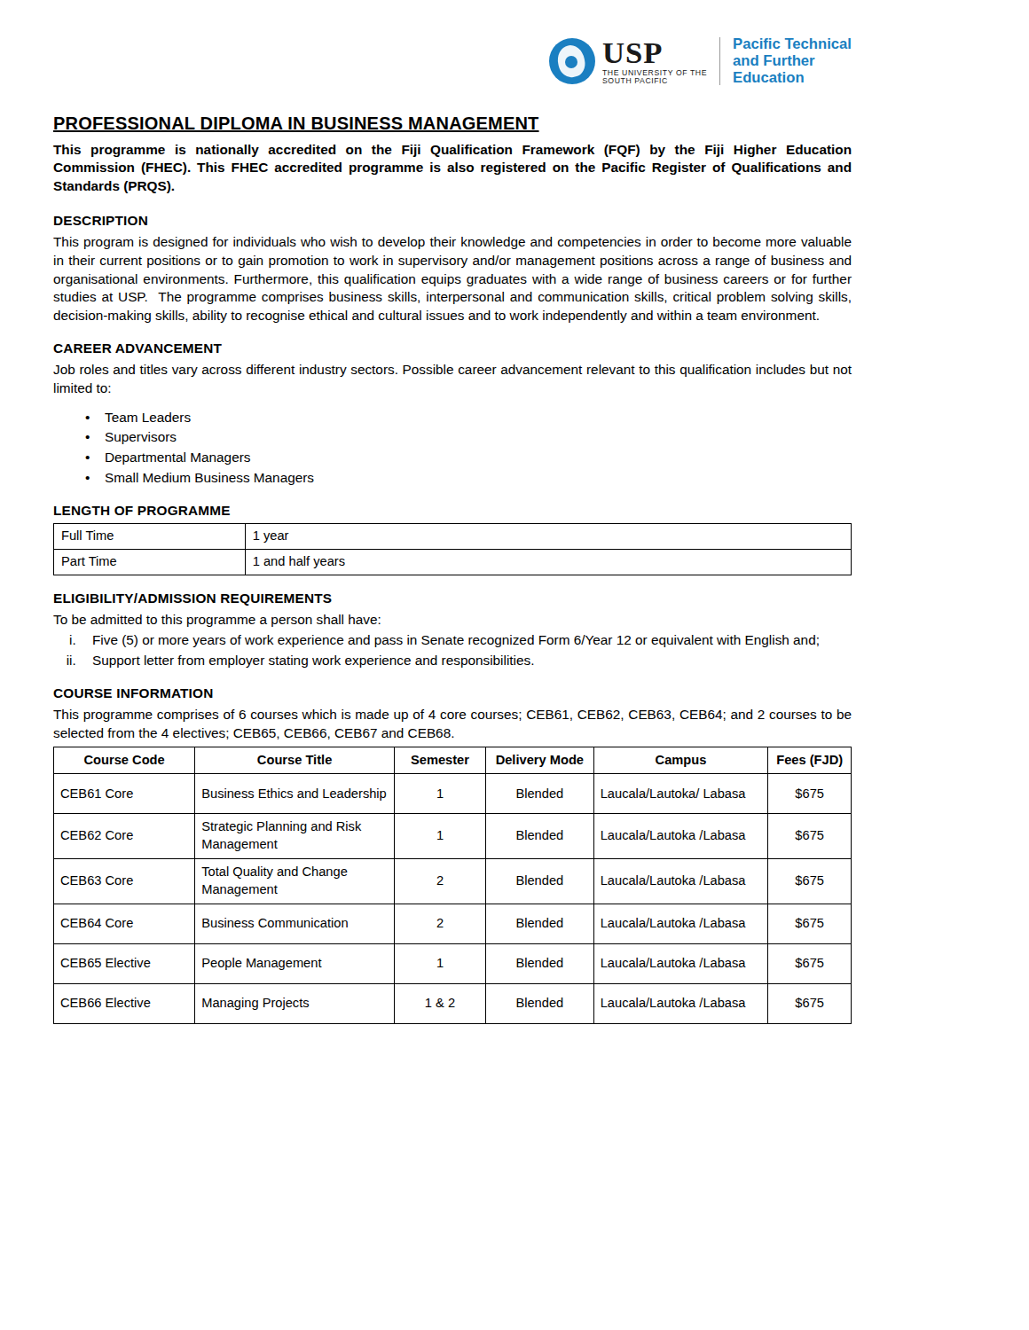USP The University of the
South Pacific
Pacific Technical
and Further
Education
PROFESSIONAL DIPLOMA IN BUSINESS MANAGEMENT
This programme is nationally accredited on the Fiji Qualification Framework (FQF) by the Fiji Higher Education Commission (FHEC). This FHEC accredited programme is also registered on the Pacific Register of Qualifications and Standards (PRQS).
DESCRIPTION
This program is designed for individuals who wish to develop their knowledge and competencies in order to become more valuable in their current positions or to gain promotion to work in supervisory and/or management positions across a range of business and organisational environments. Furthermore, this qualification equips graduates with a wide range of business careers or for further studies at USP. The programme comprises business skills, interpersonal and communication skills, critical problem solving skills, decision-making skills, ability to recognise ethical and cultural issues and to work independently and within a team environment.
CAREER ADVANCEMENT
Job roles and titles vary across different industry sectors. Possible career advancement relevant to this qualification includes but not limited to:
Team Leaders
Supervisors
Departmental Managers
Small Medium Business Managers
LENGTH OF PROGRAMME
| Full Time | 1 year |
| Part Time | 1 and half years |
ELIGIBILITY/ADMISSION REQUIREMENTS
To be admitted to this programme a person shall have:
Five (5) or more years of work experience and pass in Senate recognized Form 6/Year 12 or equivalent with English and;
Support letter from employer stating work experience and responsibilities.
COURSE INFORMATION
This programme comprises of 6 courses which is made up of 4 core courses; CEB61, CEB62, CEB63, CEB64; and 2 courses to be selected from the 4 electives; CEB65, CEB66, CEB67 and CEB68.
| Course Code | Course Title | Semester | Delivery Mode | Campus | Fees (FJD) |
| --- | --- | --- | --- | --- | --- |
| CEB61 Core | Business Ethics and Leadership | 1 | Blended | Laucala/Lautoka/ Labasa | $675 |
| CEB62 Core | Strategic Planning and Risk Management | 1 | Blended | Laucala/Lautoka /Labasa | $675 |
| CEB63 Core | Total Quality and Change Management | 2 | Blended | Laucala/Lautoka /Labasa | $675 |
| CEB64 Core | Business Communication | 2 | Blended | Laucala/Lautoka /Labasa | $675 |
| CEB65 Elective | People Management | 1 | Blended | Laucala/Lautoka /Labasa | $675 |
| CEB66 Elective | Managing Projects | 1 & 2 | Blended | Laucala/Lautoka /Labasa | $675 |